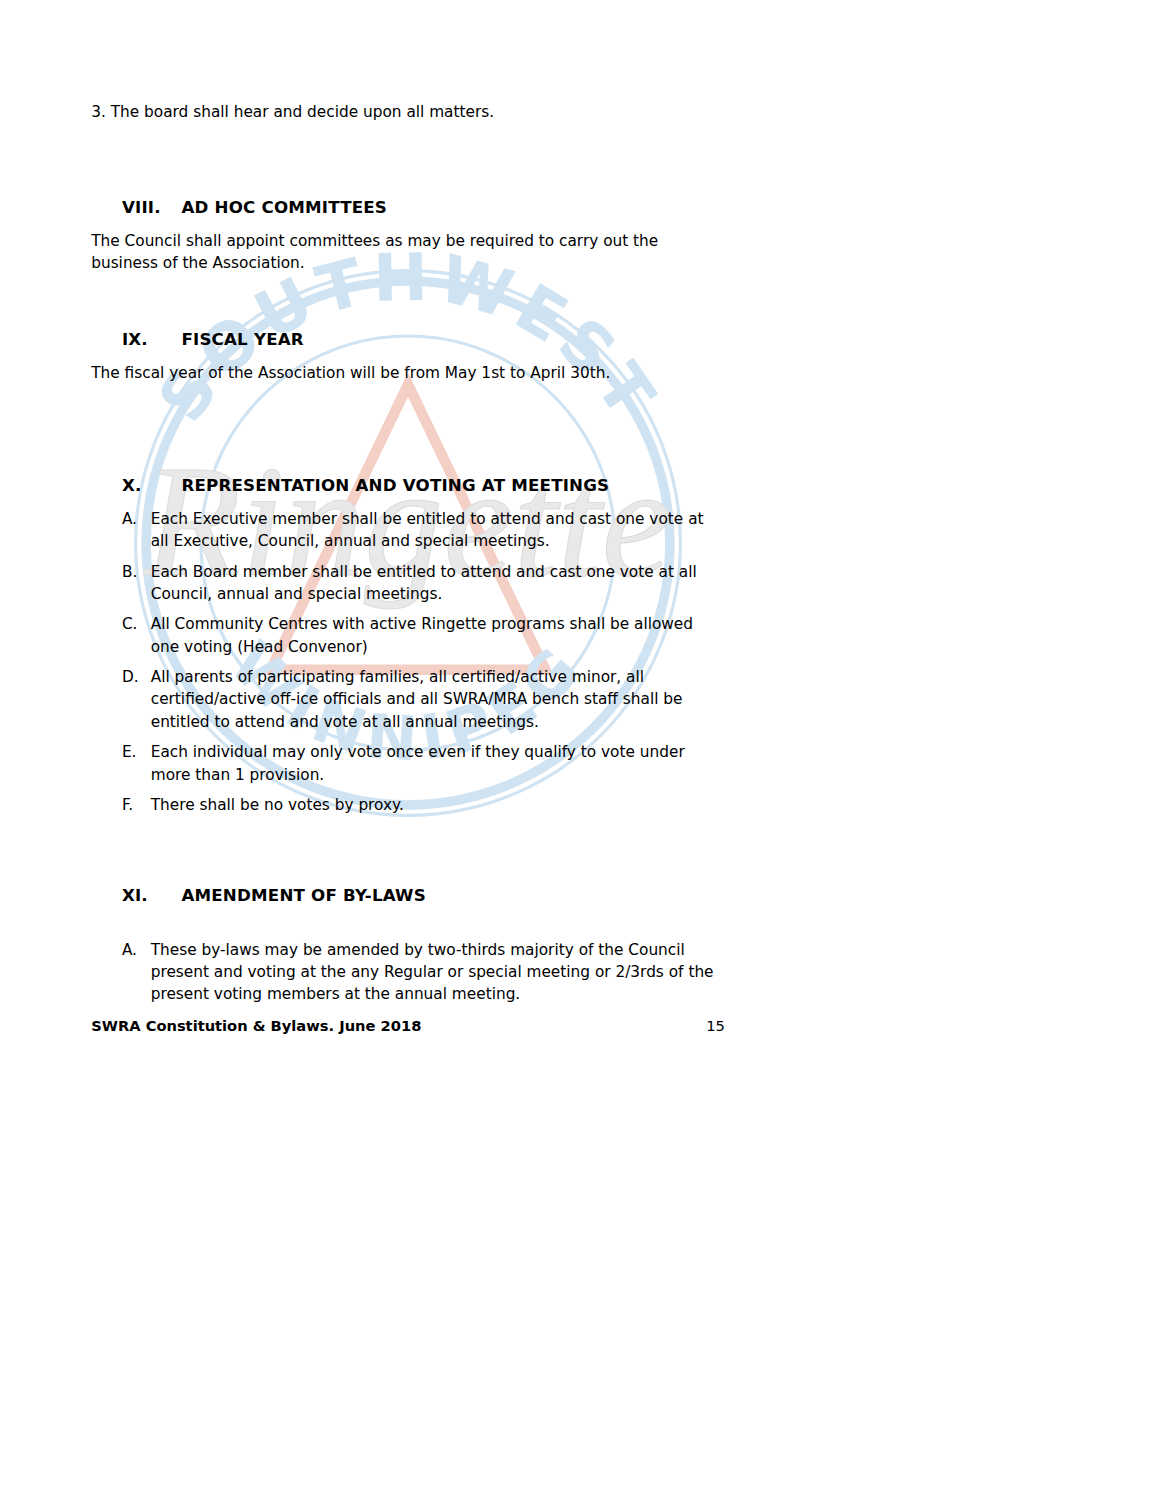SOUTHWEST WINNIPEG Ringette
3. The board shall hear and decide upon all matters.
VIII. AD HOC COMMITTEES
The Council shall appoint committees as may be required to carry out the business of the Association.
IX. FISCAL YEAR
The fiscal year of the Association will be from May 1st to April 30th.
X. REPRESENTATION AND VOTING AT MEETINGS
A. Each Executive member shall be entitled to attend and cast one vote at all Executive, Council, annual and special meetings.
B. Each Board member shall be entitled to attend and cast one vote at all Council, annual and special meetings.
C. All Community Centres with active Ringette programs shall be allowed one voting (Head Convenor)
D. All parents of participating families, all certified/active minor, all certified/active off-ice officials and all SWRA/MRA bench staff shall be entitled to attend and vote at all annual meetings.
E. Each individual may only vote once even if they qualify to vote under more than 1 provision.
F. There shall be no votes by proxy.
XI. AMENDMENT OF BY-LAWS
A. These by-laws may be amended by two-thirds majority of the Council present and voting at the any Regular or special meeting or 2/3rds of the present voting members at the annual meeting.
SWRA Constitution & Bylaws. June 2018 15